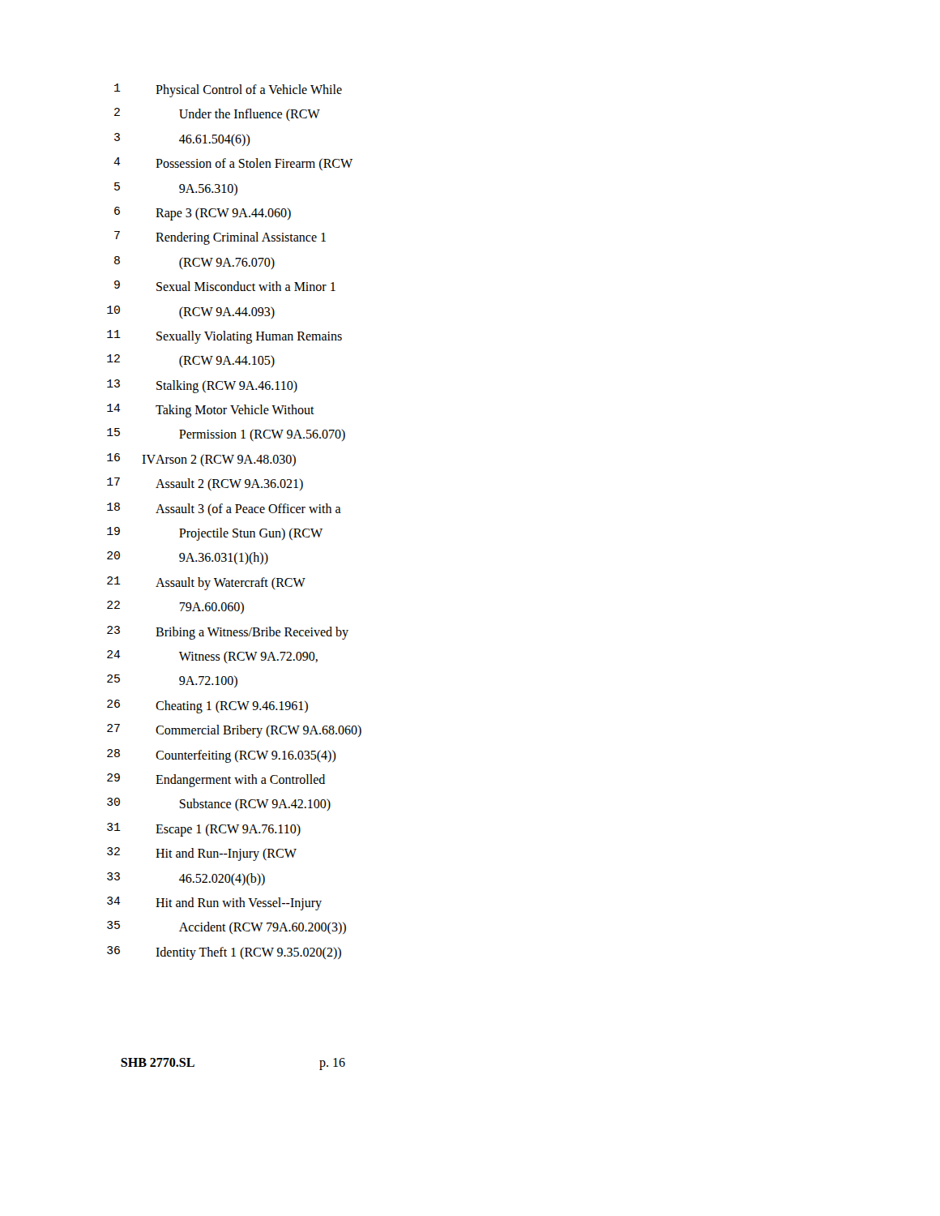| 1 | | Physical Control of a Vehicle While |
| 2 | | Under the Influence (RCW |
| 3 | | 46.61.504(6)) |
| 4 | | Possession of a Stolen Firearm (RCW |
| 5 | | 9A.56.310) |
| 6 | | Rape 3 (RCW 9A.44.060) |
| 7 | | Rendering Criminal Assistance 1 |
| 8 | | (RCW 9A.76.070) |
| 9 | | Sexual Misconduct with a Minor 1 |
| 10 | | (RCW 9A.44.093) |
| 11 | | Sexually Violating Human Remains |
| 12 | | (RCW 9A.44.105) |
| 13 | | Stalking (RCW 9A.46.110) |
| 14 | | Taking Motor Vehicle Without |
| 15 | | Permission 1 (RCW 9A.56.070) |
| 16 | IV | Arson 2 (RCW 9A.48.030) |
| 17 | | Assault 2 (RCW 9A.36.021) |
| 18 | | Assault 3 (of a Peace Officer with a |
| 19 | | Projectile Stun Gun) (RCW |
| 20 | | 9A.36.031(1)(h)) |
| 21 | | Assault by Watercraft (RCW |
| 22 | | 79A.60.060) |
| 23 | | Bribing a Witness/Bribe Received by |
| 24 | | Witness (RCW 9A.72.090, |
| 25 | | 9A.72.100) |
| 26 | | Cheating 1 (RCW 9.46.1961) |
| 27 | | Commercial Bribery (RCW 9A.68.060) |
| 28 | | Counterfeiting (RCW 9.16.035(4)) |
| 29 | | Endangerment with a Controlled |
| 30 | | Substance (RCW 9A.42.100) |
| 31 | | Escape 1 (RCW 9A.76.110) |
| 32 | | Hit and Run--Injury (RCW |
| 33 | | 46.52.020(4)(b)) |
| 34 | | Hit and Run with Vessel--Injury |
| 35 | | Accident (RCW 79A.60.200(3)) |
| 36 | | Identity Theft 1 (RCW 9.35.020(2)) |
SHB 2770.SL p. 16